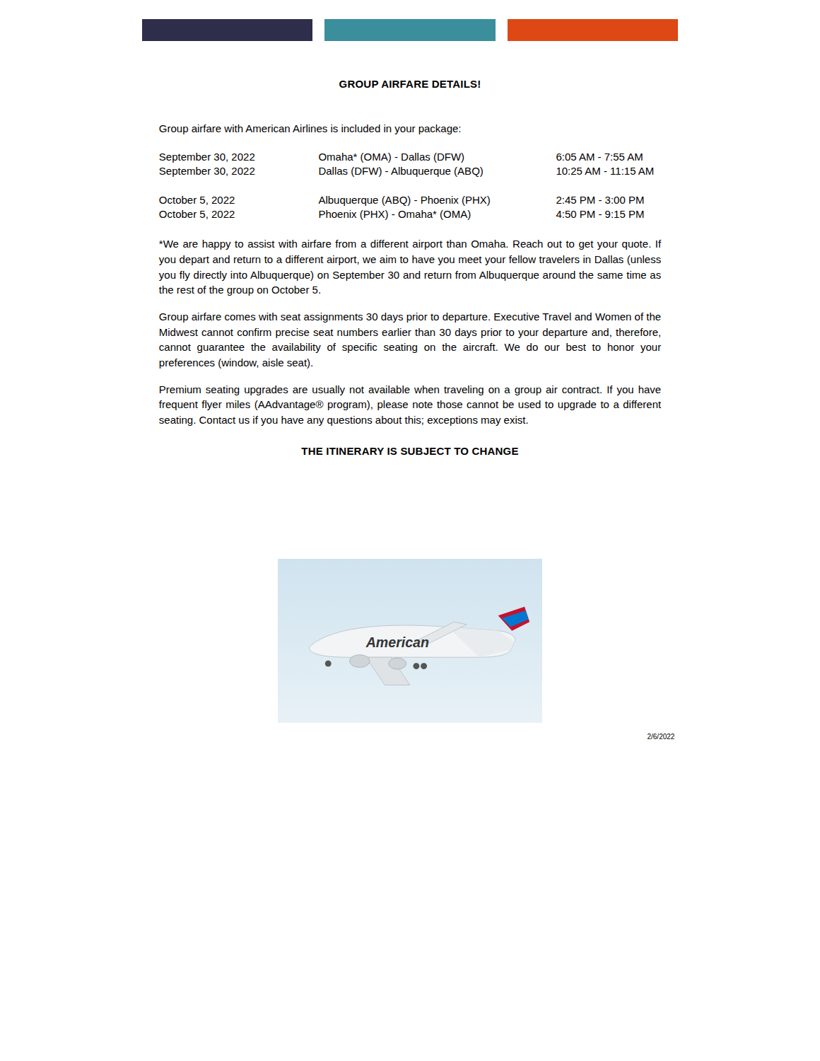GROUP AIRFARE DETAILS!
Group airfare with American Airlines is included in your package:
| September 30, 2022 | Omaha* (OMA) - Dallas (DFW) | 6:05 AM - 7:55 AM |
| September 30, 2022 | Dallas (DFW) - Albuquerque (ABQ) | 10:25 AM - 11:15 AM |
| October 5, 2022 | Albuquerque (ABQ) - Phoenix (PHX) | 2:45 PM - 3:00 PM |
| October 5, 2022 | Phoenix (PHX) - Omaha* (OMA) | 4:50 PM - 9:15 PM |
*We are happy to assist with airfare from a different airport than Omaha. Reach out to get your quote. If you depart and return to a different airport, we aim to have you meet your fellow travelers in Dallas (unless you fly directly into Albuquerque) on September 30 and return from Albuquerque around the same time as the rest of the group on October 5.
Group airfare comes with seat assignments 30 days prior to departure. Executive Travel and Women of the Midwest cannot confirm precise seat numbers earlier than 30 days prior to your departure and, therefore, cannot guarantee the availability of specific seating on the aircraft. We do our best to honor your preferences (window, aisle seat).
Premium seating upgrades are usually not available when traveling on a group air contract. If you have frequent flyer miles (AAdvantage® program), please note those cannot be used to upgrade to a different seating. Contact us if you have any questions about this; exceptions may exist.
THE ITINERARY IS SUBJECT TO CHANGE
2/6/2022